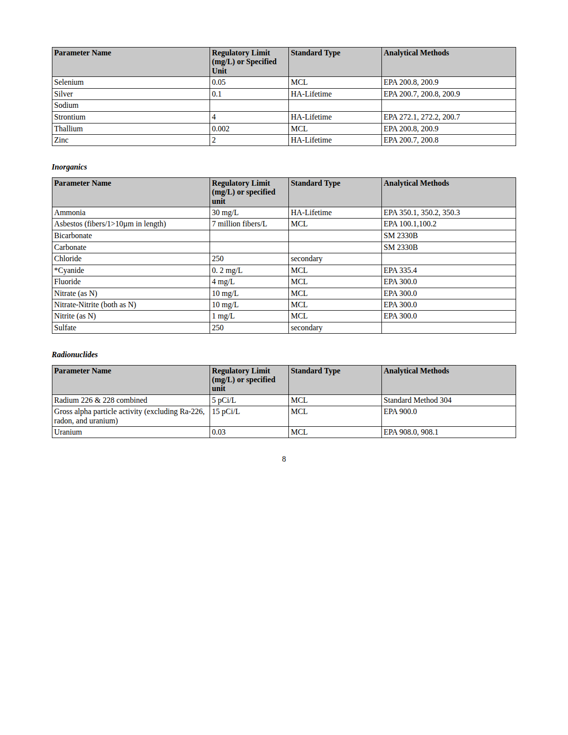| Parameter Name | Regulatory Limit (mg/L) or Specified Unit | Standard Type | Analytical Methods |
| --- | --- | --- | --- |
| Selenium | 0.05 | MCL | EPA 200.8, 200.9 |
| Silver | 0.1 | HA-Lifetime | EPA 200.7, 200.8, 200.9 |
| Sodium | | | |
| Strontium | 4 | HA-Lifetime | EPA 272.1, 272.2, 200.7 |
| Thallium | 0.002 | MCL | EPA 200.8, 200.9 |
| Zinc | 2 | HA-Lifetime | EPA 200.7, 200.8 |
Inorganics
| Parameter Name | Regulatory Limit (mg/L) or specified unit | Standard Type | Analytical Methods |
| --- | --- | --- | --- |
| Ammonia | 30 mg/L | HA-Lifetime | EPA 350.1, 350.2, 350.3 |
| Asbestos (fibers/1>10µm in length) | 7 million fibers/L | MCL | EPA 100.1,100.2 |
| Bicarbonate | | | SM 2330B |
| Carbonate | | | SM 2330B |
| Chloride | 250 | secondary | |
| *Cyanide | 0. 2 mg/L | MCL | EPA 335.4 |
| Fluoride | 4 mg/L | MCL | EPA 300.0 |
| Nitrate (as N) | 10 mg/L | MCL | EPA 300.0 |
| Nitrate-Nitrite (both as N) | 10 mg/L | MCL | EPA 300.0 |
| Nitrite (as N) | 1 mg/L | MCL | EPA 300.0 |
| Sulfate | 250 | secondary | |
Radionuclides
| Parameter Name | Regulatory Limit (mg/L) or specified unit | Standard Type | Analytical Methods |
| --- | --- | --- | --- |
| Radium 226 & 228 combined | 5 pCi/L | MCL | Standard Method 304 |
| Gross alpha particle activity (excluding Ra-226, radon, and uranium) | 15 pCi/L | MCL | EPA 900.0 |
| Uranium | 0.03 | MCL | EPA 908.0, 908.1 |
8